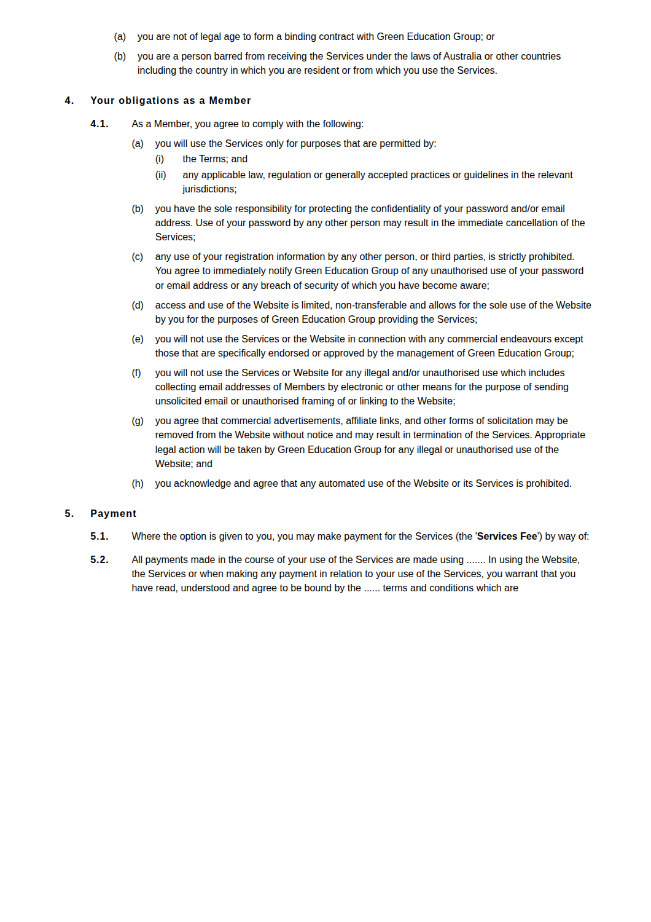(a) you are not of legal age to form a binding contract with Green Education Group; or
(b) you are a person barred from receiving the Services under the laws of Australia or other countries including the country in which you are resident or from which you use the Services.
4. Your obligations as a Member
4.1. As a Member, you agree to comply with the following:
(a) you will use the Services only for purposes that are permitted by:
(i) the Terms; and
(ii) any applicable law, regulation or generally accepted practices or guidelines in the relevant jurisdictions;
(b) you have the sole responsibility for protecting the confidentiality of your password and/or email address. Use of your password by any other person may result in the immediate cancellation of the Services;
(c) any use of your registration information by any other person, or third parties, is strictly prohibited. You agree to immediately notify Green Education Group of any unauthorised use of your password or email address or any breach of security of which you have become aware;
(d) access and use of the Website is limited, non-transferable and allows for the sole use of the Website by you for the purposes of Green Education Group providing the Services;
(e) you will not use the Services or the Website in connection with any commercial endeavours except those that are specifically endorsed or approved by the management of Green Education Group;
(f) you will not use the Services or Website for any illegal and/or unauthorised use which includes collecting email addresses of Members by electronic or other means for the purpose of sending unsolicited email or unauthorised framing of or linking to the Website;
(g) you agree that commercial advertisements, affiliate links, and other forms of solicitation may be removed from the Website without notice and may result in termination of the Services. Appropriate legal action will be taken by Green Education Group for any illegal or unauthorised use of the Website; and
(h) you acknowledge and agree that any automated use of the Website or its Services is prohibited.
5. Payment
5.1. Where the option is given to you, you may make payment for the Services (the 'Services Fee') by way of:
5.2. All payments made in the course of your use of the Services are made using ....... In using the Website, the Services or when making any payment in relation to your use of the Services, you warrant that you have read, understood and agree to be bound by the ...... terms and conditions which are